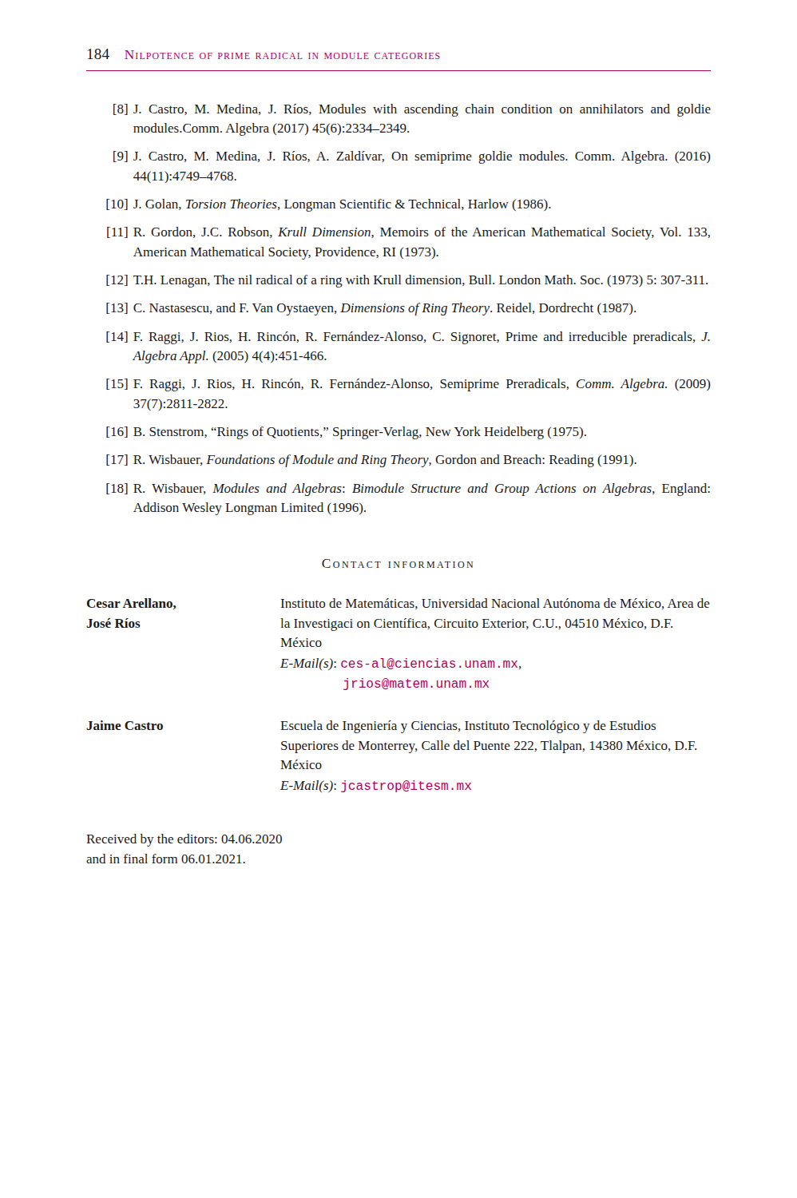184 Nilpotence of prime radical in module categories
[8] J. Castro, M. Medina, J. Ríos, Modules with ascending chain condition on annihilators and goldie modules.Comm. Algebra (2017) 45(6):2334–2349.
[9] J. Castro, M. Medina, J. Ríos, A. Zaldívar, On semiprime goldie modules. Comm. Algebra. (2016) 44(11):4749–4768.
[10] J. Golan, Torsion Theories, Longman Scientific & Technical, Harlow (1986).
[11] R. Gordon, J.C. Robson, Krull Dimension, Memoirs of the American Mathematical Society, Vol. 133, American Mathematical Society, Providence, RI (1973).
[12] T.H. Lenagan, The nil radical of a ring with Krull dimension, Bull. London Math. Soc. (1973) 5: 307-311.
[13] C. Nastasescu, and F. Van Oystaeyen, Dimensions of Ring Theory. Reidel, Dordrecht (1987).
[14] F. Raggi, J. Rios, H. Rincón, R. Fernández-Alonso, C. Signoret, Prime and irreducible preradicals, J. Algebra Appl. (2005) 4(4):451-466.
[15] F. Raggi, J. Rios, H. Rincón, R. Fernández-Alonso, Semiprime Preradicals, Comm. Algebra. (2009) 37(7):2811-2822.
[16] B. Stenstrom, “Rings of Quotients,” Springer-Verlag, New York Heidelberg (1975).
[17] R. Wisbauer, Foundations of Module and Ring Theory, Gordon and Breach: Reading (1991).
[18] R. Wisbauer, Modules and Algebras: Bimodule Structure and Group Actions on Algebras, England: Addison Wesley Longman Limited (1996).
Contact information
Cesar Arellano,
José Ríos
Instituto de Matemáticas, Universidad Nacional Autónoma de México, Area de la Investigaci on Científica, Circuito Exterior, C.U., 04510 México, D.F. México
E-Mail(s): ces-al@ciencias.unam.mx, jrios@matem.unam.mx
Jaime Castro
Escuela de Ingeniería y Ciencias, Instituto Tecnológico y de Estudios Superiores de Monterrey, Calle del Puente 222, Tlalpan, 14380 México, D.F. México
E-Mail(s): jcastrop@itesm.mx
Received by the editors: 04.06.2020
and in final form 06.01.2021.